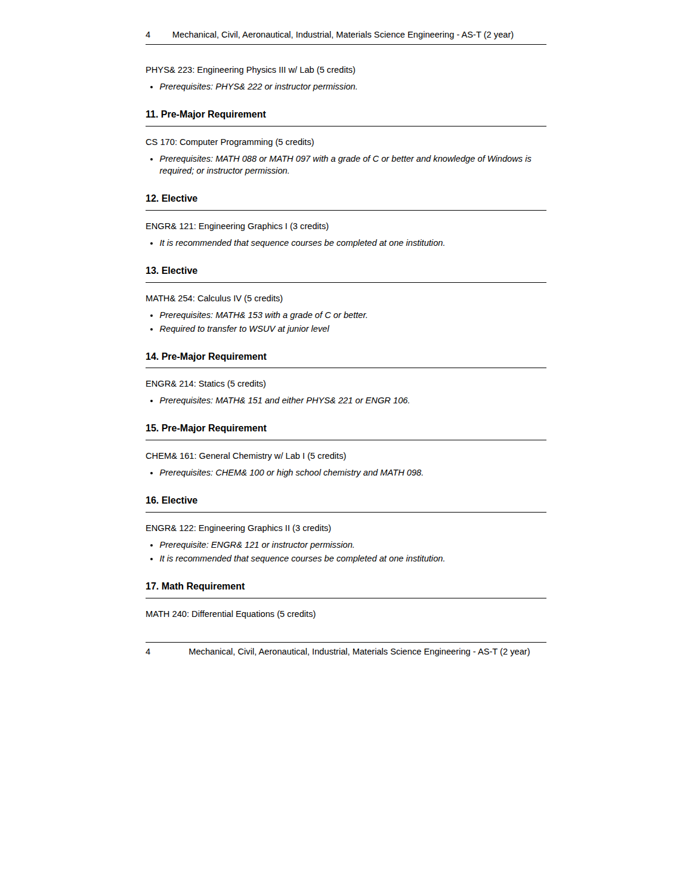4 Mechanical, Civil, Aeronautical, Industrial, Materials Science Engineering - AS-T (2 year)
PHYS& 223: Engineering Physics III w/ Lab (5 credits)
Prerequisites: PHYS& 222 or instructor permission.
11. Pre-Major Requirement
CS 170: Computer Programming (5 credits)
Prerequisites: MATH 088 or MATH 097 with a grade of C or better and knowledge of Windows is required; or instructor permission.
12. Elective
ENGR& 121: Engineering Graphics I (3 credits)
It is recommended that sequence courses be completed at one institution.
13. Elective
MATH& 254: Calculus IV (5 credits)
Prerequisites: MATH& 153 with a grade of C or better.
Required to transfer to WSUV at junior level
14. Pre-Major Requirement
ENGR& 214: Statics (5 credits)
Prerequisites: MATH& 151 and either PHYS& 221 or ENGR 106.
15. Pre-Major Requirement
CHEM& 161: General Chemistry w/ Lab I (5 credits)
Prerequisites: CHEM& 100 or high school chemistry and MATH 098.
16. Elective
ENGR& 122: Engineering Graphics II (3 credits)
Prerequisite: ENGR& 121 or instructor permission.
It is recommended that sequence courses be completed at one institution.
17. Math Requirement
MATH 240: Differential Equations (5 credits)
4 Mechanical, Civil, Aeronautical, Industrial, Materials Science Engineering - AS-T (2 year)